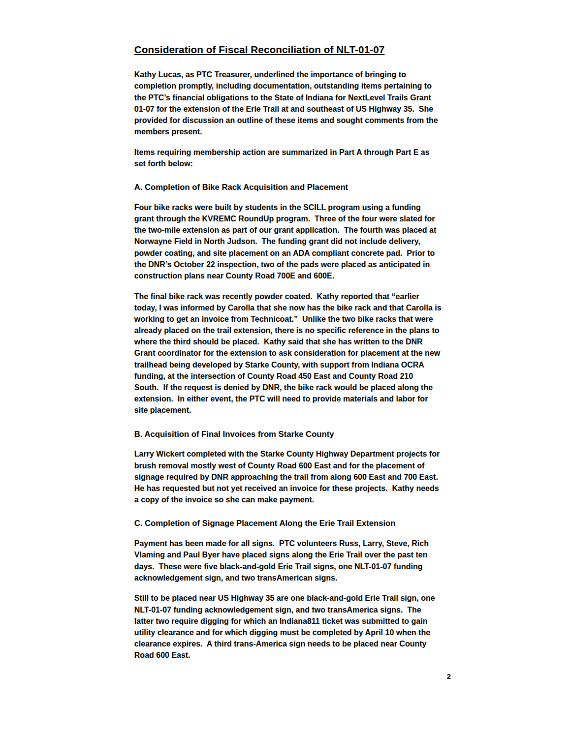Consideration of Fiscal Reconciliation of NLT-01-07
Kathy Lucas, as PTC Treasurer, underlined the importance of bringing to completion promptly, including documentation, outstanding items pertaining to the PTC’s financial obligations to the State of Indiana for NextLevel Trails Grant 01-07 for the extension of the Erie Trail at and southeast of US Highway 35. She provided for discussion an outline of these items and sought comments from the members present.
Items requiring membership action are summarized in Part A through Part E as set forth below:
A. Completion of Bike Rack Acquisition and Placement
Four bike racks were built by students in the SCILL program using a funding grant through the KVREMC RoundUp program. Three of the four were slated for the two-mile extension as part of our grant application. The fourth was placed at Norwayne Field in North Judson. The funding grant did not include delivery, powder coating, and site placement on an ADA compliant concrete pad. Prior to the DNR’s October 22 inspection, two of the pads were placed as anticipated in construction plans near County Road 700E and 600E.
The final bike rack was recently powder coated. Kathy reported that “earlier today, I was informed by Carolla that she now has the bike rack and that Carolla is working to get an invoice from Technicoat.” Unlike the two bike racks that were already placed on the trail extension, there is no specific reference in the plans to where the third should be placed. Kathy said that she has written to the DNR Grant coordinator for the extension to ask consideration for placement at the new trailhead being developed by Starke County, with support from Indiana OCRA funding, at the intersection of County Road 450 East and County Road 210 South. If the request is denied by DNR, the bike rack would be placed along the extension. In either event, the PTC will need to provide materials and labor for site placement.
B. Acquisition of Final Invoices from Starke County
Larry Wickert completed with the Starke County Highway Department projects for brush removal mostly west of County Road 600 East and for the placement of signage required by DNR approaching the trail from along 600 East and 700 East. He has requested but not yet received an invoice for these projects. Kathy needs a copy of the invoice so she can make payment.
C. Completion of Signage Placement Along the Erie Trail Extension
Payment has been made for all signs. PTC volunteers Russ, Larry, Steve, Rich Vlaming and Paul Byer have placed signs along the Erie Trail over the past ten days. These were five black-and-gold Erie Trail signs, one NLT-01-07 funding acknowledgement sign, and two transAmerican signs.
Still to be placed near US Highway 35 are one black-and-gold Erie Trail sign, one NLT-01-07 funding acknowledgement sign, and two transAmerica signs. The latter two require digging for which an Indiana811 ticket was submitted to gain utility clearance and for which digging must be completed by April 10 when the clearance expires. A third trans-America sign needs to be placed near County Road 600 East.
2